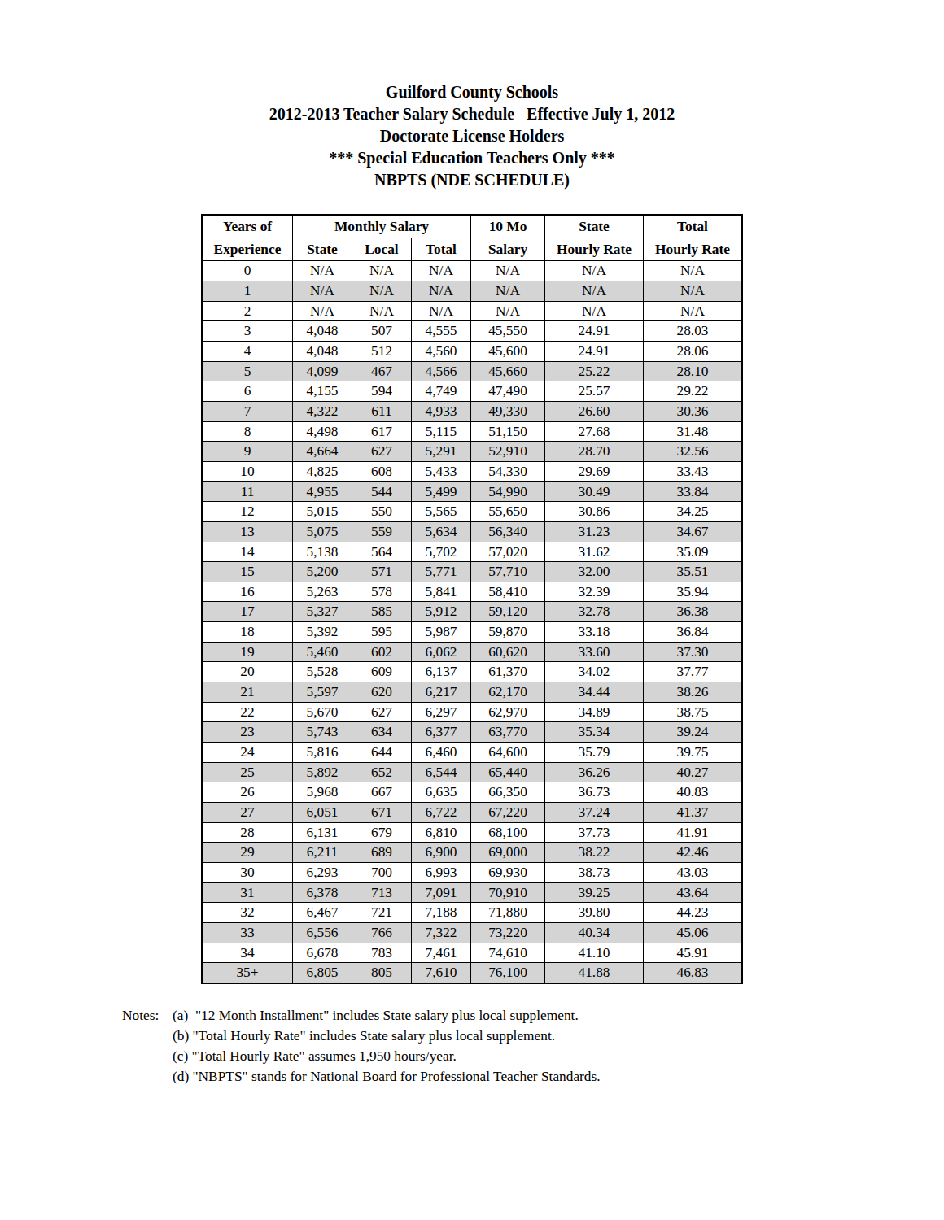Guilford County Schools
2012-2013 Teacher Salary Schedule Effective July 1, 2012
Doctorate License Holders
*** Special Education Teachers Only ***
NBPTS (NDE SCHEDULE)
| Years of | Monthly Salary | 10 Mo | State | Total |
| --- | --- | --- | --- | --- |
| Experience | State | Local | Total | Salary | Hourly Rate | Hourly Rate |
| 0 | N/A | N/A | N/A | N/A | N/A | N/A |
| 1 | N/A | N/A | N/A | N/A | N/A | N/A |
| 2 | N/A | N/A | N/A | N/A | N/A | N/A |
| 3 | 4,048 | 507 | 4,555 | 45,550 | 24.91 | 28.03 |
| 4 | 4,048 | 512 | 4,560 | 45,600 | 24.91 | 28.06 |
| 5 | 4,099 | 467 | 4,566 | 45,660 | 25.22 | 28.10 |
| 6 | 4,155 | 594 | 4,749 | 47,490 | 25.57 | 29.22 |
| 7 | 4,322 | 611 | 4,933 | 49,330 | 26.60 | 30.36 |
| 8 | 4,498 | 617 | 5,115 | 51,150 | 27.68 | 31.48 |
| 9 | 4,664 | 627 | 5,291 | 52,910 | 28.70 | 32.56 |
| 10 | 4,825 | 608 | 5,433 | 54,330 | 29.69 | 33.43 |
| 11 | 4,955 | 544 | 5,499 | 54,990 | 30.49 | 33.84 |
| 12 | 5,015 | 550 | 5,565 | 55,650 | 30.86 | 34.25 |
| 13 | 5,075 | 559 | 5,634 | 56,340 | 31.23 | 34.67 |
| 14 | 5,138 | 564 | 5,702 | 57,020 | 31.62 | 35.09 |
| 15 | 5,200 | 571 | 5,771 | 57,710 | 32.00 | 35.51 |
| 16 | 5,263 | 578 | 5,841 | 58,410 | 32.39 | 35.94 |
| 17 | 5,327 | 585 | 5,912 | 59,120 | 32.78 | 36.38 |
| 18 | 5,392 | 595 | 5,987 | 59,870 | 33.18 | 36.84 |
| 19 | 5,460 | 602 | 6,062 | 60,620 | 33.60 | 37.30 |
| 20 | 5,528 | 609 | 6,137 | 61,370 | 34.02 | 37.77 |
| 21 | 5,597 | 620 | 6,217 | 62,170 | 34.44 | 38.26 |
| 22 | 5,670 | 627 | 6,297 | 62,970 | 34.89 | 38.75 |
| 23 | 5,743 | 634 | 6,377 | 63,770 | 35.34 | 39.24 |
| 24 | 5,816 | 644 | 6,460 | 64,600 | 35.79 | 39.75 |
| 25 | 5,892 | 652 | 6,544 | 65,440 | 36.26 | 40.27 |
| 26 | 5,968 | 667 | 6,635 | 66,350 | 36.73 | 40.83 |
| 27 | 6,051 | 671 | 6,722 | 67,220 | 37.24 | 41.37 |
| 28 | 6,131 | 679 | 6,810 | 68,100 | 37.73 | 41.91 |
| 29 | 6,211 | 689 | 6,900 | 69,000 | 38.22 | 42.46 |
| 30 | 6,293 | 700 | 6,993 | 69,930 | 38.73 | 43.03 |
| 31 | 6,378 | 713 | 7,091 | 70,910 | 39.25 | 43.64 |
| 32 | 6,467 | 721 | 7,188 | 71,880 | 39.80 | 44.23 |
| 33 | 6,556 | 766 | 7,322 | 73,220 | 40.34 | 45.06 |
| 34 | 6,678 | 783 | 7,461 | 74,610 | 41.10 | 45.91 |
| 35+ | 6,805 | 805 | 7,610 | 76,100 | 41.88 | 46.83 |
Notes:
(a) "12 Month Installment" includes State salary plus local supplement.
(b) "Total Hourly Rate" includes State salary plus local supplement.
(c) "Total Hourly Rate" assumes 1,950 hours/year.
(d) "NBPTS" stands for National Board for Professional Teacher Standards.